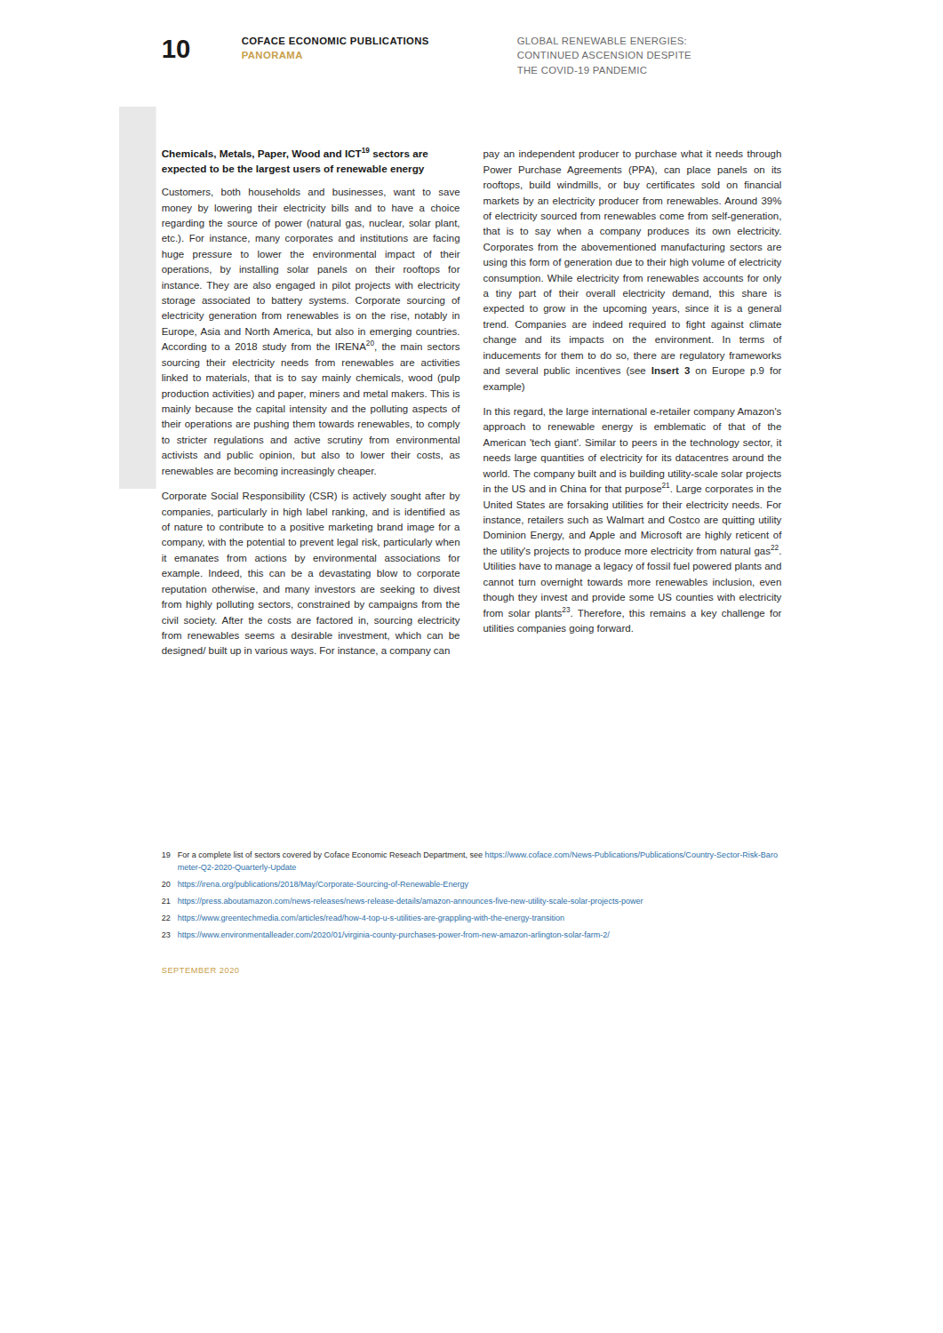10
COFACE ECONOMIC PUBLICATIONS
PANORAMA
GLOBAL RENEWABLE ENERGIES:
CONTINUED ASCENSION DESPITE
THE COVID-19 PANDEMIC
Chemicals, Metals, Paper, Wood and ICT19 sectors are expected to be the largest users of renewable energy
Customers, both households and businesses, want to save money by lowering their electricity bills and to have a choice regarding the source of power (natural gas, nuclear, solar plant, etc.). For instance, many corporates and institutions are facing huge pressure to lower the environmental impact of their operations, by installing solar panels on their rooftops for instance. They are also engaged in pilot projects with electricity storage associated to battery systems. Corporate sourcing of electricity generation from renewables is on the rise, notably in Europe, Asia and North America, but also in emerging countries. According to a 2018 study from the IRENA20, the main sectors sourcing their electricity needs from renewables are activities linked to materials, that is to say mainly chemicals, wood (pulp production activities) and paper, miners and metal makers. This is mainly because the capital intensity and the polluting aspects of their operations are pushing them towards renewables, to comply to stricter regulations and active scrutiny from environmental activists and public opinion, but also to lower their costs, as renewables are becoming increasingly cheaper.
Corporate Social Responsibility (CSR) is actively sought after by companies, particularly in high label ranking, and is identified as of nature to contribute to a positive marketing brand image for a company, with the potential to prevent legal risk, particularly when it emanates from actions by environmental associations for example. Indeed, this can be a devastating blow to corporate reputation otherwise, and many investors are seeking to divest from highly polluting sectors, constrained by campaigns from the civil society. After the costs are factored in, sourcing electricity from renewables seems a desirable investment, which can be designed/ built up in various ways. For instance, a company can
pay an independent producer to purchase what it needs through Power Purchase Agreements (PPA), can place panels on its rooftops, build windmills, or buy certificates sold on financial markets by an electricity producer from renewables. Around 39% of electricity sourced from renewables come from self-generation, that is to say when a company produces its own electricity. Corporates from the abovementioned manufacturing sectors are using this form of generation due to their high volume of electricity consumption. While electricity from renewables accounts for only a tiny part of their overall electricity demand, this share is expected to grow in the upcoming years, since it is a general trend. Companies are indeed required to fight against climate change and its impacts on the environment. In terms of inducements for them to do so, there are regulatory frameworks and several public incentives (see Insert 3 on Europe p.9 for example)
In this regard, the large international e-retailer company Amazon's approach to renewable energy is emblematic of that of the American 'tech giant'. Similar to peers in the technology sector, it needs large quantities of electricity for its datacentres around the world. The company built and is building utility-scale solar projects in the US and in China for that purpose21. Large corporates in the United States are forsaking utilities for their electricity needs. For instance, retailers such as Walmart and Costco are quitting utility Dominion Energy, and Apple and Microsoft are highly reticent of the utility's projects to produce more electricity from natural gas22. Utilities have to manage a legacy of fossil fuel powered plants and cannot turn overnight towards more renewables inclusion, even though they invest and provide some US counties with electricity from solar plants23. Therefore, this remains a key challenge for utilities companies going forward.
19
For a complete list of sectors covered by Coface Economic Reseach Department, see https://www.coface.com/News-Publications/Publications/Country-Sector-Risk-Barometer-Q2-2020-Quarterly-Update
20
https://irena.org/publications/2018/May/Corporate-Sourcing-of-Renewable-Energy
21
https://press.aboutamazon.com/news-releases/news-release-details/amazon-announces-five-new-utility-scale-solar-projects-power
22
https://www.greentechmedia.com/articles/read/how-4-top-u-s-utilities-are-grappling-with-the-energy-transition
23
https://www.environmentalleader.com/2020/01/virginia-county-purchases-power-from-new-amazon-arlington-solar-farm-2/
SEPTEMBER 2020